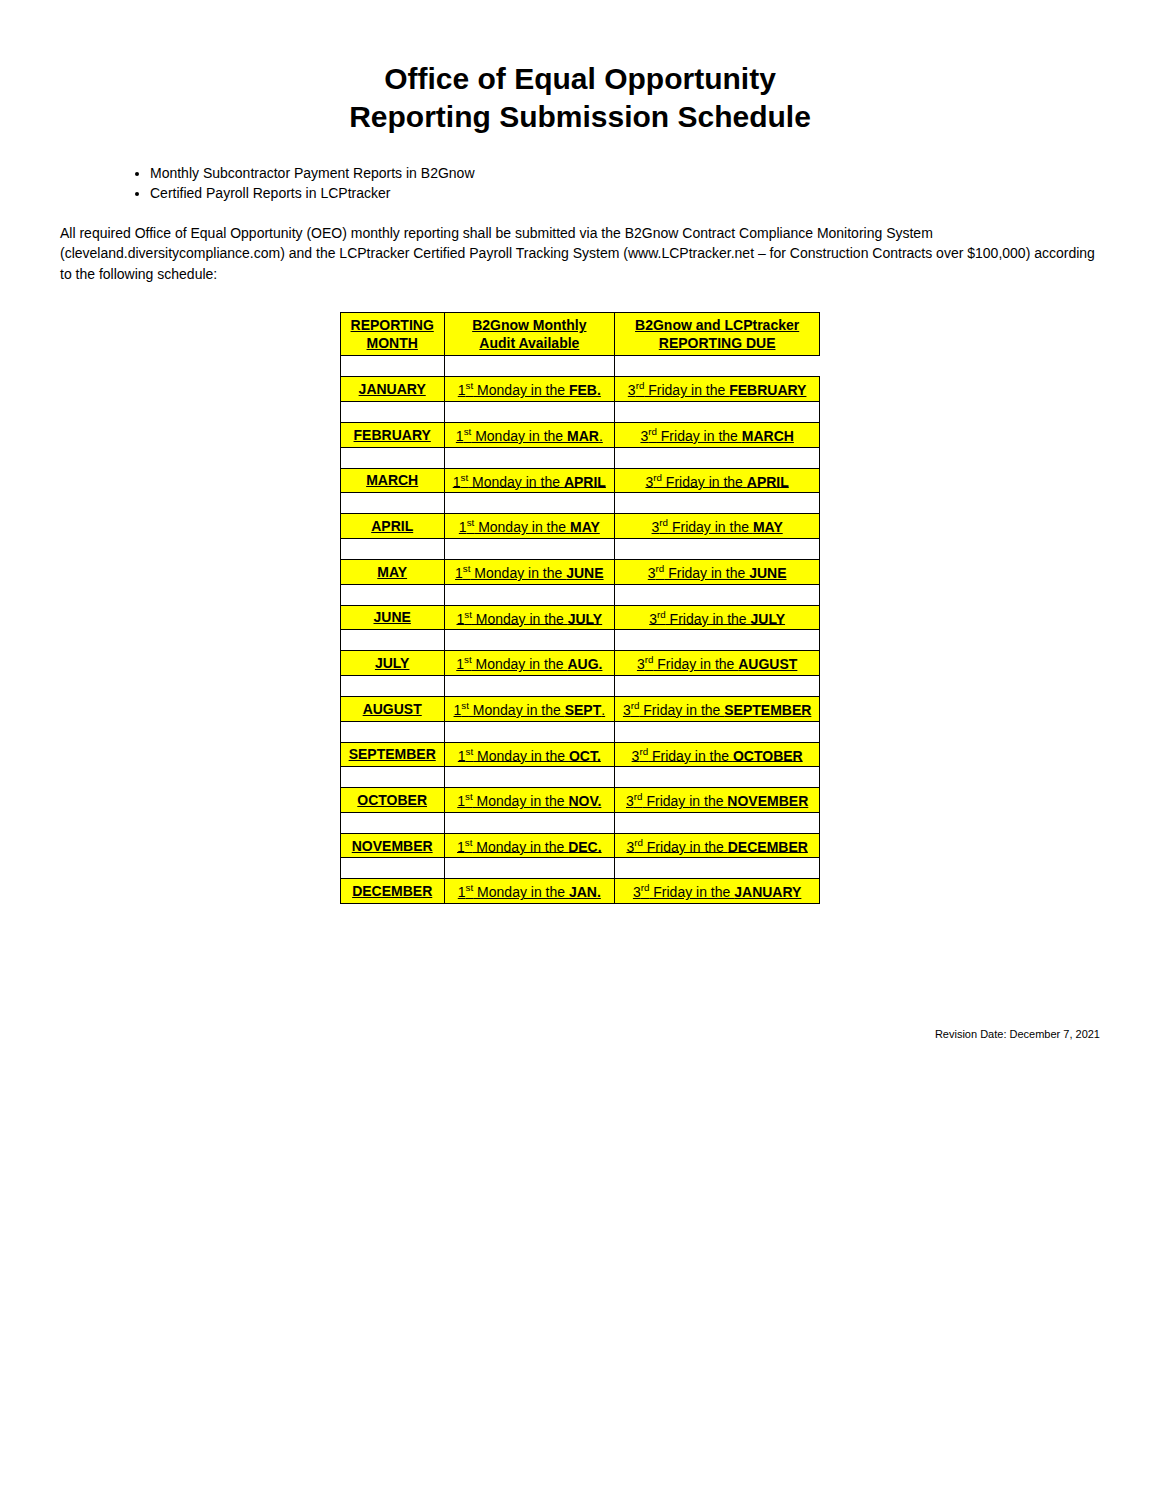Office of Equal Opportunity
Reporting Submission Schedule
Monthly Subcontractor Payment Reports in B2Gnow
Certified Payroll Reports in LCPtracker
All required Office of Equal Opportunity (OEO) monthly reporting shall be submitted via the B2Gnow Contract Compliance Monitoring System (cleveland.diversitycompliance.com) and the LCPtracker Certified Payroll Tracking System (www.LCPtracker.net – for Construction Contracts over $100,000) according to the following schedule:
| REPORTING MONTH | B2Gnow Monthly Audit Available | B2Gnow and LCPtracker REPORTING DUE |
| --- | --- | --- |
| JANUARY | 1 st Monday in the FEB. | 3 rd Friday in the FEBRUARY |
| FEBRUARY | 1 st Monday in the MAR . | 3 rd Friday in the MARCH |
| MARCH | 1 st Monday in the APRIL | 3 rd Friday in the APRIL |
| APRIL | 1 st Monday in the MAY | 3 rd Friday in the MAY |
| MAY | 1 st Monday in the JUNE | 3 rd Friday in the JUNE |
| JUNE | 1 st Monday in the JULY | 3 rd Friday in the JULY |
| JULY | 1 st Monday in the AUG. | 3 rd Friday in the AUGUST |
| AUGUST | 1 st Monday in the SEPT . | 3 rd Friday in the SEPTEMBER |
| SEPTEMBER | 1 st Monday in the OCT. | 3 rd Friday in the OCTOBER |
| OCTOBER | 1 st Monday in the NOV. | 3 rd Friday in the NOVEMBER |
| NOVEMBER | 1 st Monday in the DEC. | 3 rd Friday in the DECEMBER |
| DECEMBER | 1 st Monday in the JAN. | 3 rd Friday in the JANUARY |
Revision Date: December 7, 2021